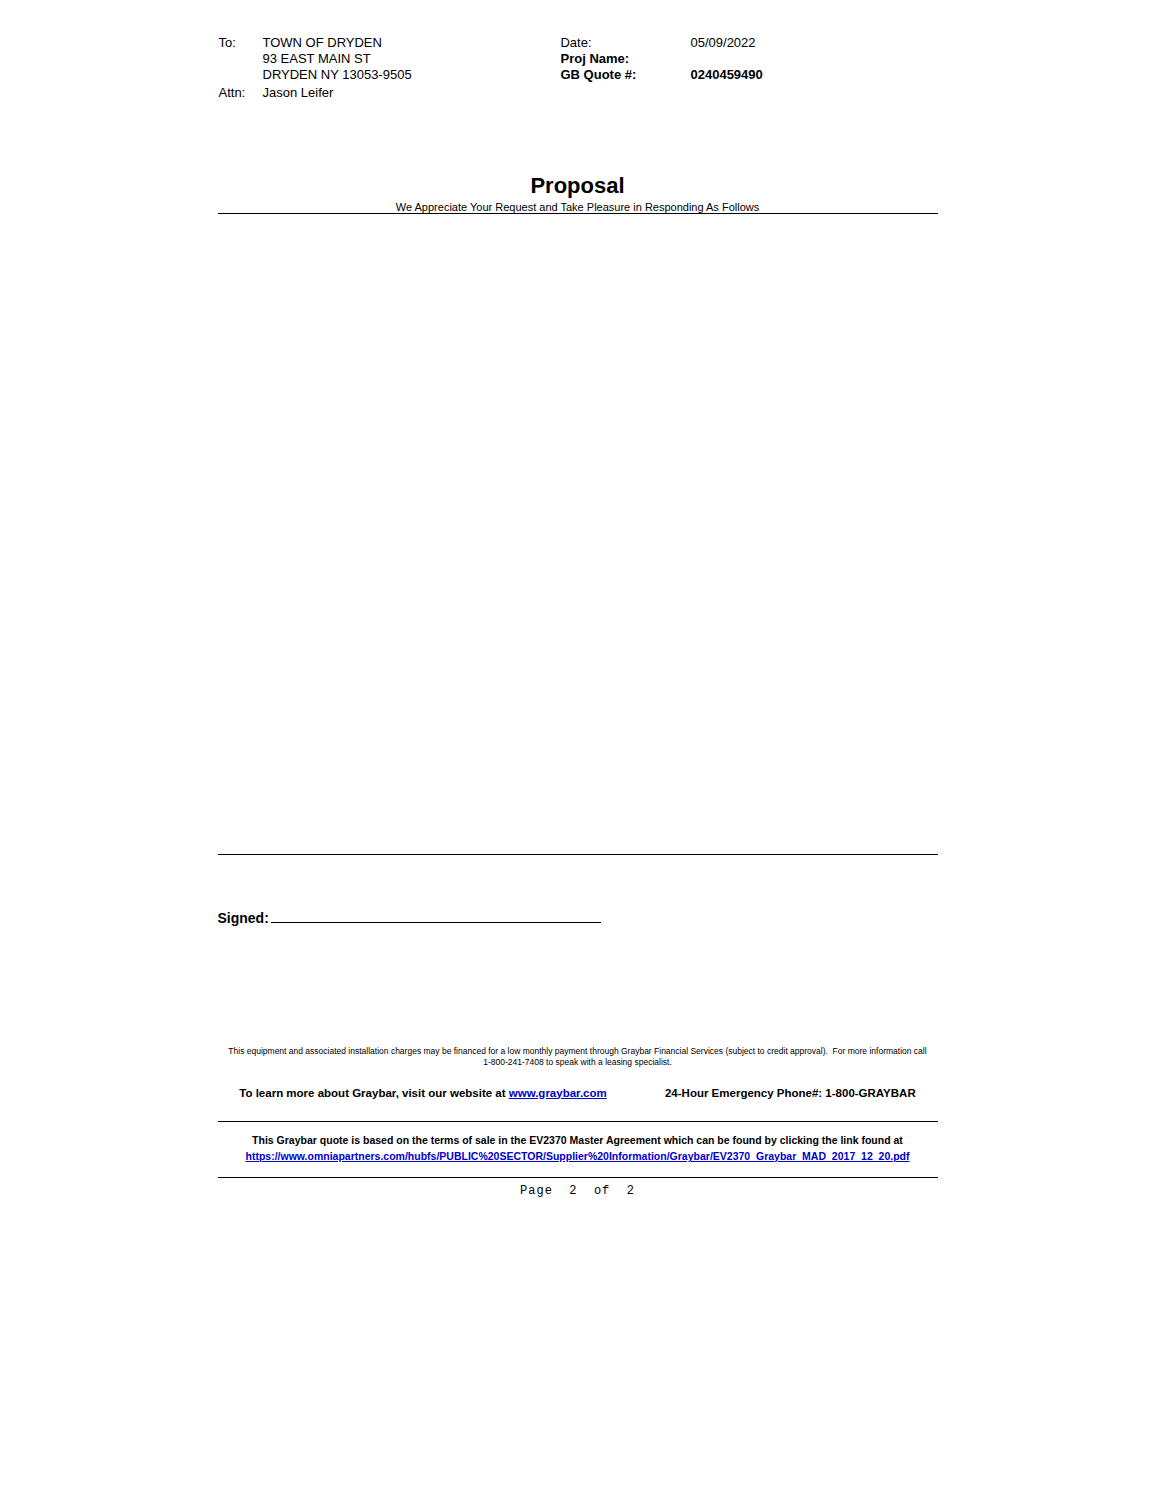| To: | TOWN OF DRYDEN 93 EAST MAIN ST DRYDEN NY 13053-9505 | / Date: / 05/09/2022 / / Proj Name: / / / GB Quote #: / 0240459490 / |
| Attn: | Jason Leifer | |
Proposal
We Appreciate Your Request and Take Pleasure in Responding As Follows
Signed:
This equipment and associated installation charges may be financed for a low monthly payment through Graybar Financial Services (subject to credit approval). For more information call 1-800-241-7408 to speak with a leasing specialist.
To learn more about Graybar, visit our website at www.graybar.com 24-Hour Emergency Phone#: 1-800-GRAYBAR
This Graybar quote is based on the terms of sale in the EV2370 Master Agreement which can be found by clicking the link found at
https://www.omniapartners.com/hubfs/PUBLIC%20SECTOR/Supplier%20Information/Graybar/EV2370_Graybar_MAD_2017_12_20.pdf
Page 2 of 2